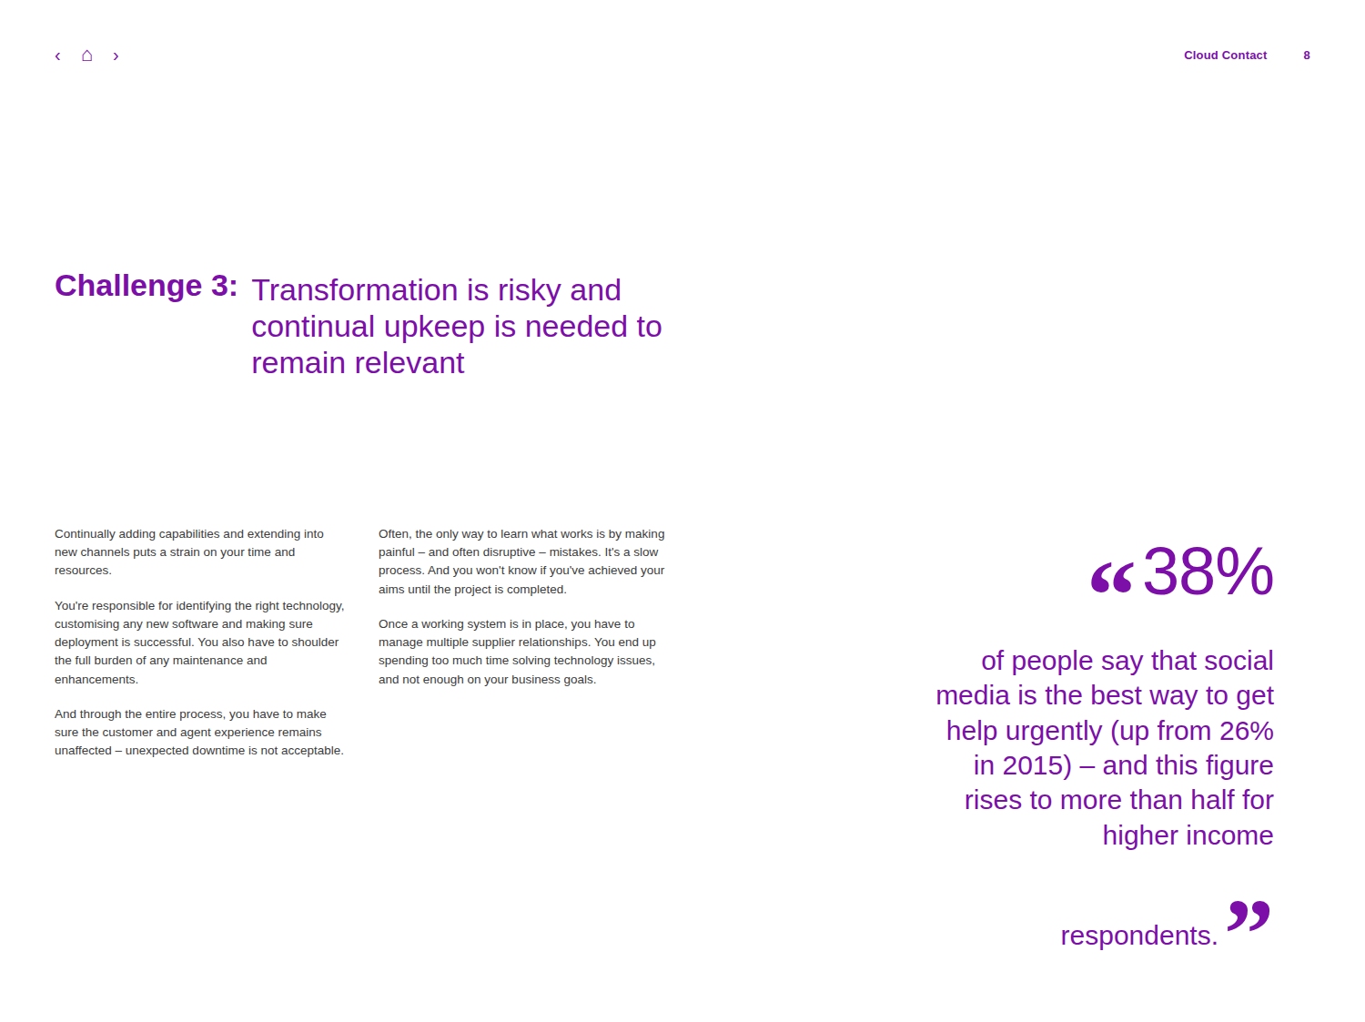‹ ⌂ ›
Cloud Contact 8
Challenge 3:
Transformation is risky and continual upkeep is needed to remain relevant
Continually adding capabilities and extending into new channels puts a strain on your time and resources.
You're responsible for identifying the right technology, customising any new software and making sure deployment is successful. You also have to shoulder the full burden of any maintenance and enhancements.
And through the entire process, you have to make sure the customer and agent experience remains unaffected – unexpected downtime is not acceptable.
Often, the only way to learn what works is by making painful – and often disruptive – mistakes. It's a slow process. And you won't know if you've achieved your aims until the project is completed.
Once a working system is in place, you have to manage multiple supplier relationships. You end up spending too much time solving technology issues, and not enough on your business goals.
“38%
of people say that social media is the best way to get help urgently (up from 26% in 2015) – and this figure rises to more than half for higher income respondents.”